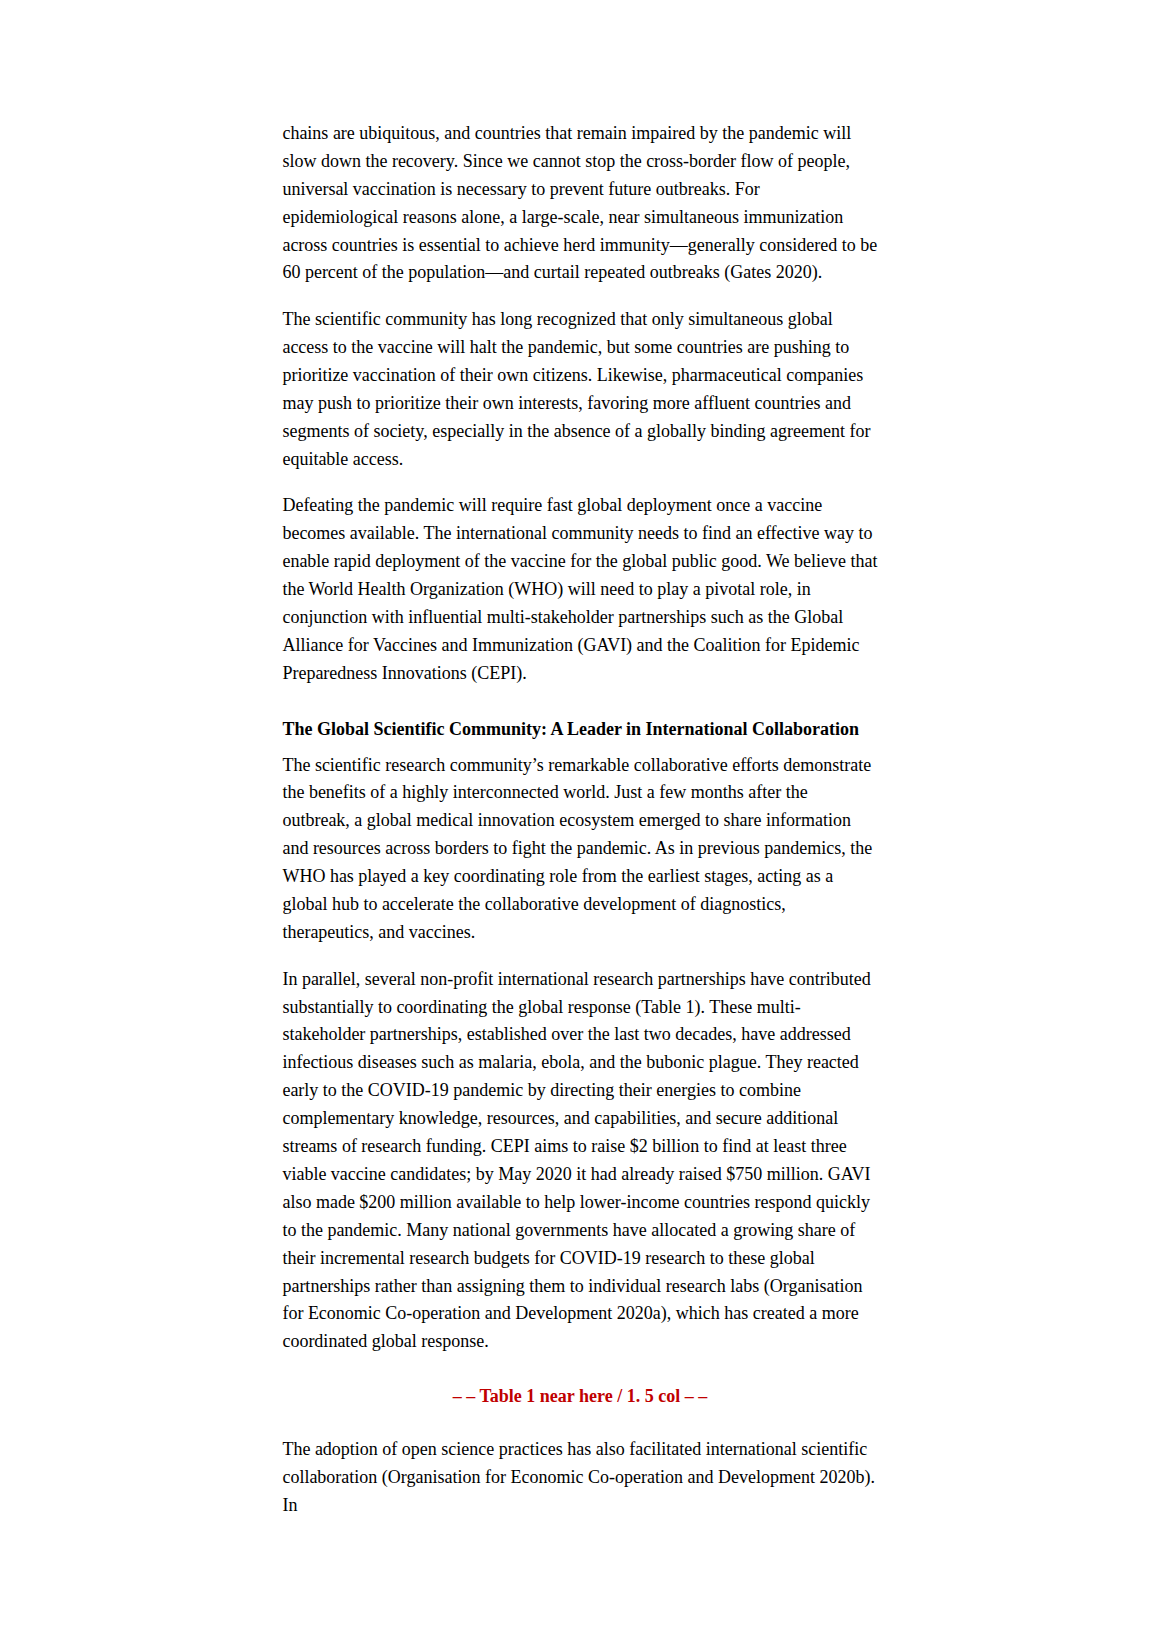chains are ubiquitous, and countries that remain impaired by the pandemic will slow down the recovery. Since we cannot stop the cross-border flow of people, universal vaccination is necessary to prevent future outbreaks. For epidemiological reasons alone, a large-scale, near simultaneous immunization across countries is essential to achieve herd immunity—generally considered to be 60 percent of the population—and curtail repeated outbreaks (Gates 2020).
The scientific community has long recognized that only simultaneous global access to the vaccine will halt the pandemic, but some countries are pushing to prioritize vaccination of their own citizens. Likewise, pharmaceutical companies may push to prioritize their own interests, favoring more affluent countries and segments of society, especially in the absence of a globally binding agreement for equitable access.
Defeating the pandemic will require fast global deployment once a vaccine becomes available. The international community needs to find an effective way to enable rapid deployment of the vaccine for the global public good. We believe that the World Health Organization (WHO) will need to play a pivotal role, in conjunction with influential multi-stakeholder partnerships such as the Global Alliance for Vaccines and Immunization (GAVI) and the Coalition for Epidemic Preparedness Innovations (CEPI).
The Global Scientific Community: A Leader in International Collaboration
The scientific research community’s remarkable collaborative efforts demonstrate the benefits of a highly interconnected world. Just a few months after the outbreak, a global medical innovation ecosystem emerged to share information and resources across borders to fight the pandemic. As in previous pandemics, the WHO has played a key coordinating role from the earliest stages, acting as a global hub to accelerate the collaborative development of diagnostics, therapeutics, and vaccines.
In parallel, several non-profit international research partnerships have contributed substantially to coordinating the global response (Table 1). These multi-stakeholder partnerships, established over the last two decades, have addressed infectious diseases such as malaria, ebola, and the bubonic plague. They reacted early to the COVID-19 pandemic by directing their energies to combine complementary knowledge, resources, and capabilities, and secure additional streams of research funding. CEPI aims to raise $2 billion to find at least three viable vaccine candidates; by May 2020 it had already raised $750 million. GAVI also made $200 million available to help lower-income countries respond quickly to the pandemic. Many national governments have allocated a growing share of their incremental research budgets for COVID-19 research to these global partnerships rather than assigning them to individual research labs (Organisation for Economic Co-operation and Development 2020a), which has created a more coordinated global response.
– – Table 1 near here / 1. 5 col – –
The adoption of open science practices has also facilitated international scientific collaboration (Organisation for Economic Co-operation and Development 2020b). In